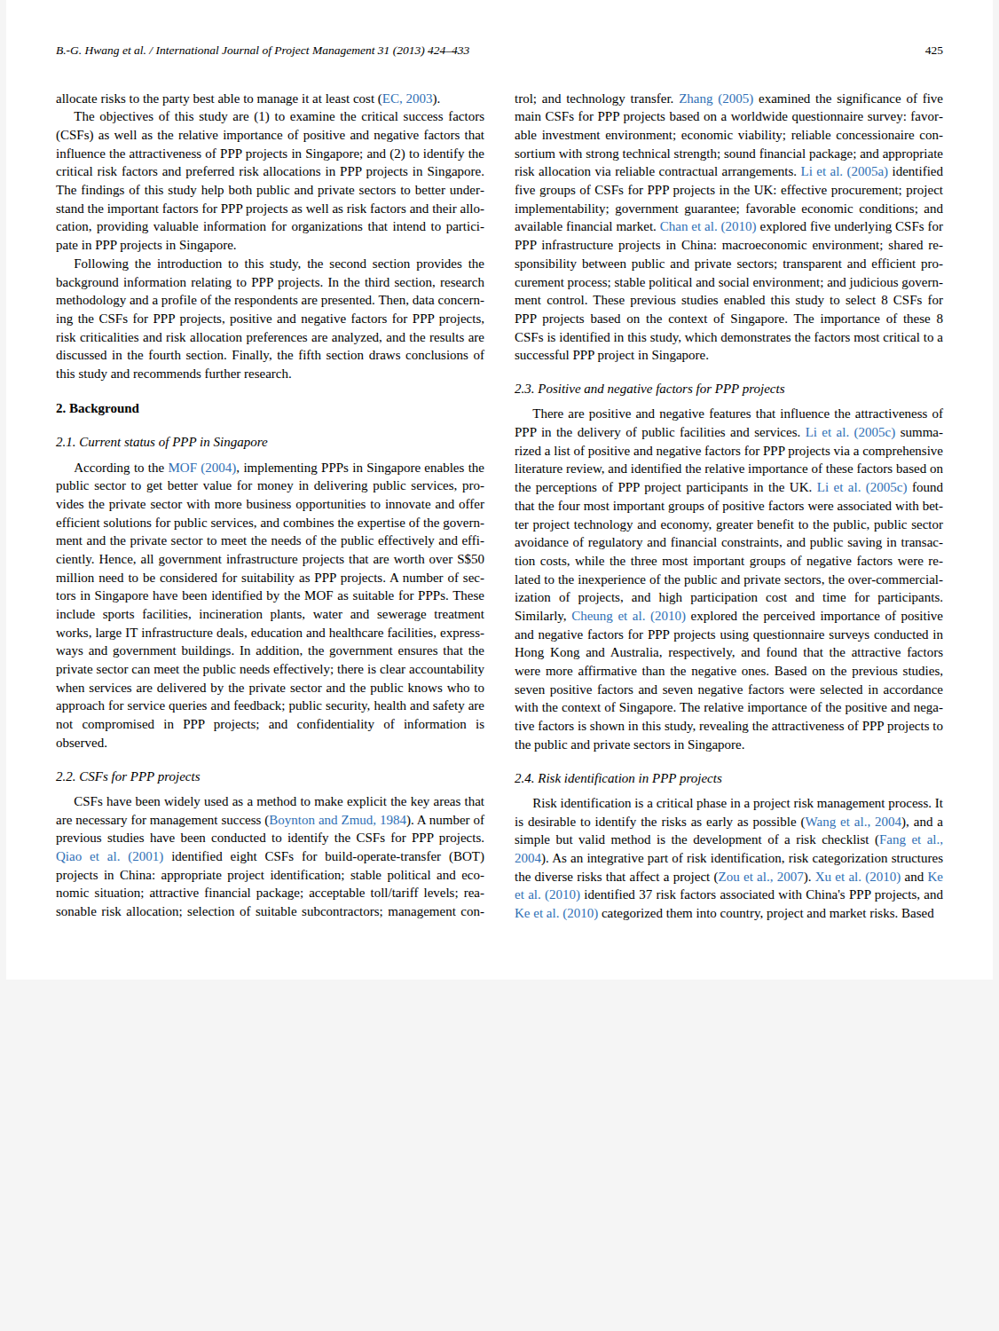B.-G. Hwang et al. / International Journal of Project Management 31 (2013) 424–433 425
allocate risks to the party best able to manage it at least cost (EC, 2003).
The objectives of this study are (1) to examine the critical success factors (CSFs) as well as the relative importance of positive and negative factors that influence the attractiveness of PPP projects in Singapore; and (2) to identify the critical risk factors and preferred risk allocations in PPP projects in Singapore. The findings of this study help both public and private sectors to better understand the important factors for PPP projects as well as risk factors and their allocation, providing valuable information for organizations that intend to participate in PPP projects in Singapore.
Following the introduction to this study, the second section provides the background information relating to PPP projects. In the third section, research methodology and a profile of the respondents are presented. Then, data concerning the CSFs for PPP projects, positive and negative factors for PPP projects, risk criticalities and risk allocation preferences are analyzed, and the results are discussed in the fourth section. Finally, the fifth section draws conclusions of this study and recommends further research.
2. Background
2.1. Current status of PPP in Singapore
According to the MOF (2004), implementing PPPs in Singapore enables the public sector to get better value for money in delivering public services, provides the private sector with more business opportunities to innovate and offer efficient solutions for public services, and combines the expertise of the government and the private sector to meet the needs of the public effectively and efficiently. Hence, all government infrastructure projects that are worth over S$50 million need to be considered for suitability as PPP projects. A number of sectors in Singapore have been identified by the MOF as suitable for PPPs. These include sports facilities, incineration plants, water and sewerage treatment works, large IT infrastructure deals, education and healthcare facilities, expressways and government buildings. In addition, the government ensures that the private sector can meet the public needs effectively; there is clear accountability when services are delivered by the private sector and the public knows who to approach for service queries and feedback; public security, health and safety are not compromised in PPP projects; and confidentiality of information is observed.
2.2. CSFs for PPP projects
CSFs have been widely used as a method to make explicit the key areas that are necessary for management success (Boynton and Zmud, 1984). A number of previous studies have been conducted to identify the CSFs for PPP projects. Qiao et al. (2001) identified eight CSFs for build-operate-transfer (BOT) projects in China: appropriate project identification; stable political and economic situation; attractive financial package; acceptable toll/tariff levels; reasonable risk allocation; selection of suitable subcontractors; management control; and technology transfer. Zhang (2005) examined the significance of five main CSFs for PPP projects based on a worldwide questionnaire survey: favorable investment environment; economic viability; reliable concessionaire consortium with strong technical strength; sound financial package; and appropriate risk allocation via reliable contractual arrangements. Li et al. (2005a) identified five groups of CSFs for PPP projects in the UK: effective procurement; project implementability; government guarantee; favorable economic conditions; and available financial market. Chan et al. (2010) explored five underlying CSFs for PPP infrastructure projects in China: macroeconomic environment; shared responsibility between public and private sectors; transparent and efficient procurement process; stable political and social environment; and judicious government control. These previous studies enabled this study to select 8 CSFs for PPP projects based on the context of Singapore. The importance of these 8 CSFs is identified in this study, which demonstrates the factors most critical to a successful PPP project in Singapore.
2.3. Positive and negative factors for PPP projects
There are positive and negative features that influence the attractiveness of PPP in the delivery of public facilities and services. Li et al. (2005c) summarized a list of positive and negative factors for PPP projects via a comprehensive literature review, and identified the relative importance of these factors based on the perceptions of PPP project participants in the UK. Li et al. (2005c) found that the four most important groups of positive factors were associated with better project technology and economy, greater benefit to the public, public sector avoidance of regulatory and financial constraints, and public saving in transaction costs, while the three most important groups of negative factors were related to the inexperience of the public and private sectors, the over-commercialization of projects, and high participation cost and time for participants. Similarly, Cheung et al. (2010) explored the perceived importance of positive and negative factors for PPP projects using questionnaire surveys conducted in Hong Kong and Australia, respectively, and found that the attractive factors were more affirmative than the negative ones. Based on the previous studies, seven positive factors and seven negative factors were selected in accordance with the context of Singapore. The relative importance of the positive and negative factors is shown in this study, revealing the attractiveness of PPP projects to the public and private sectors in Singapore.
2.4. Risk identification in PPP projects
Risk identification is a critical phase in a project risk management process. It is desirable to identify the risks as early as possible (Wang et al., 2004), and a simple but valid method is the development of a risk checklist (Fang et al., 2004). As an integrative part of risk identification, risk categorization structures the diverse risks that affect a project (Zou et al., 2007). Xu et al. (2010) and Ke et al. (2010) identified 37 risk factors associated with China's PPP projects, and Ke et al. (2010) categorized them into country, project and market risks. Based